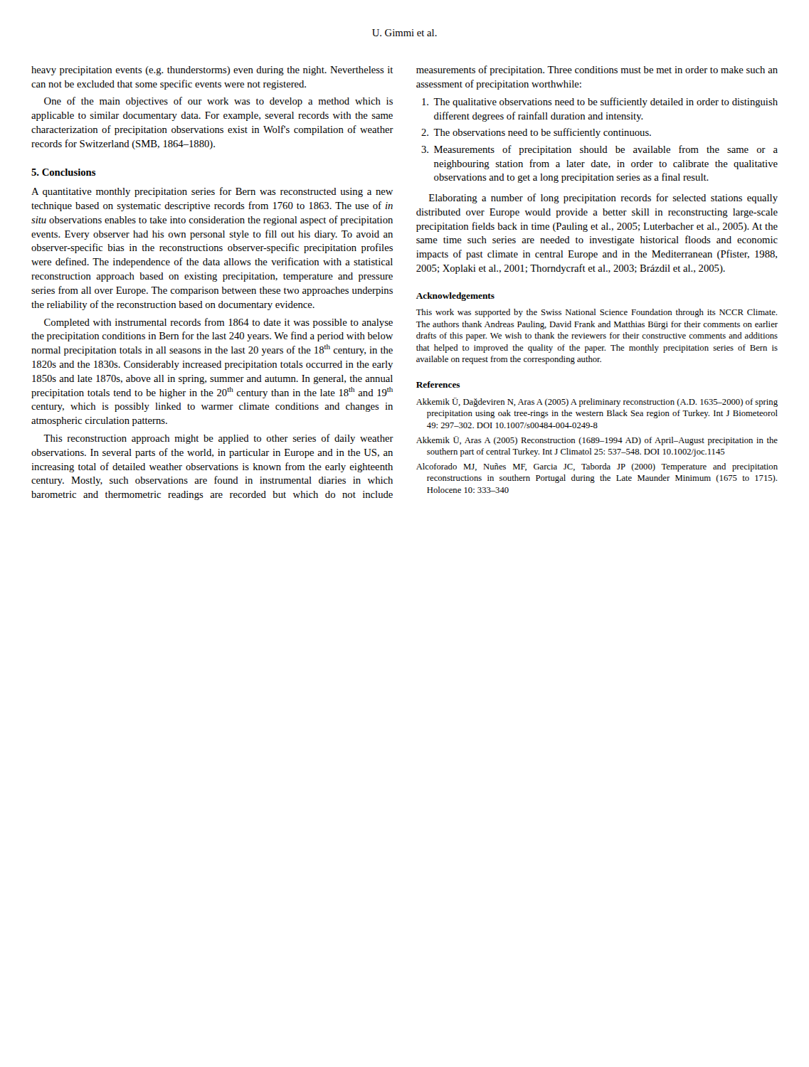U. Gimmi et al.
heavy precipitation events (e.g. thunderstorms) even during the night. Nevertheless it can not be excluded that some specific events were not registered.
One of the main objectives of our work was to develop a method which is applicable to similar documentary data. For example, several records with the same characterization of precipitation observations exist in Wolf's compilation of weather records for Switzerland (SMB, 1864–1880).
5. Conclusions
A quantitative monthly precipitation series for Bern was reconstructed using a new technique based on systematic descriptive records from 1760 to 1863. The use of in situ observations enables to take into consideration the regional aspect of precipitation events. Every observer had his own personal style to fill out his diary. To avoid an observer-specific bias in the reconstructions observer-specific precipitation profiles were defined. The independence of the data allows the verification with a statistical reconstruction approach based on existing precipitation, temperature and pressure series from all over Europe. The comparison between these two approaches underpins the reliability of the reconstruction based on documentary evidence.
Completed with instrumental records from 1864 to date it was possible to analyse the precipitation conditions in Bern for the last 240 years. We find a period with below normal precipitation totals in all seasons in the last 20 years of the 18th century, in the 1820s and the 1830s. Considerably increased precipitation totals occurred in the early 1850s and late 1870s, above all in spring, summer and autumn. In general, the annual precipitation totals tend to be higher in the 20th century than in the late 18th and 19th century, which is possibly linked to warmer climate conditions and changes in atmospheric circulation patterns.
This reconstruction approach might be applied to other series of daily weather observations. In several parts of the world, in particular in Europe and in the US, an increasing total of detailed weather observations is known from the early eighteenth century. Mostly, such observations are found in instrumental diaries in which barometric and thermometric readings are recorded but which do not include measurements of precipitation. Three conditions must be met in order to make such an assessment of precipitation worthwhile:
The qualitative observations need to be sufficiently detailed in order to distinguish different degrees of rainfall duration and intensity.
The observations need to be sufficiently continuous.
Measurements of precipitation should be available from the same or a neighbouring station from a later date, in order to calibrate the qualitative observations and to get a long precipitation series as a final result.
Elaborating a number of long precipitation records for selected stations equally distributed over Europe would provide a better skill in reconstructing large-scale precipitation fields back in time (Pauling et al., 2005; Luterbacher et al., 2005). At the same time such series are needed to investigate historical floods and economic impacts of past climate in central Europe and in the Mediterranean (Pfister, 1988, 2005; Xoplaki et al., 2001; Thorndycraft et al., 2003; Brázdil et al., 2005).
Acknowledgements
This work was supported by the Swiss National Science Foundation through its NCCR Climate. The authors thank Andreas Pauling, David Frank and Matthias Bürgi for their comments on earlier drafts of this paper. We wish to thank the reviewers for their constructive comments and additions that helped to improved the quality of the paper. The monthly precipitation series of Bern is available on request from the corresponding author.
References
Akkemik Ü, Dağdeviren N, Aras A (2005) A preliminary reconstruction (A.D. 1635–2000) of spring precipitation using oak tree-rings in the western Black Sea region of Turkey. Int J Biometeorol 49: 297–302. DOI 10.1007/s00484-004-0249-8
Akkemik Ü, Aras A (2005) Reconstruction (1689–1994 AD) of April–August precipitation in the southern part of central Turkey. Int J Climatol 25: 537–548. DOI 10.1002/joc.1145
Alcoforado MJ, Nuñes MF, Garcia JC, Taborda JP (2000) Temperature and precipitation reconstructions in southern Portugal during the Late Maunder Minimum (1675 to 1715). Holocene 10: 333–340